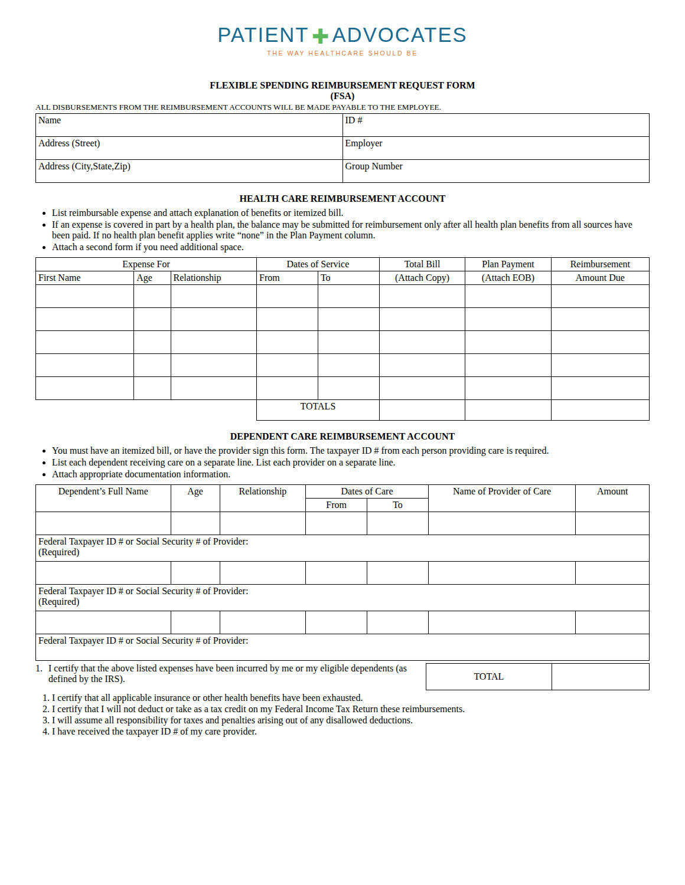PATIENT✚ADVOCATES
THE WAY HEALTHCARE SHOULD BE
Flexible Spending Reimbursement Request Form
(FSA)
All disbursements from the reimbursement accounts will be made payable to the employee.
| Name | ID # |
| Address (Street) | Employer |
| Address (City,State,Zip) | Group Number |
Health Care Reimbursement Account
List reimbursable expense and attach explanation of benefits or itemized bill.
If an expense is covered in part by a health plan, the balance may be submitted for reimbursement only after all health plan benefits from all sources have been paid. If no health plan benefit applies write “none” in the Plan Payment column.
Attach a second form if you need additional space.
| Expense For | Dates of Service | Total Bill | Plan Payment | Reimbursement |
| --- | --- | --- | --- | --- |
| First Name | Age | Relationship | From | To | (Attach Copy) | (Attach EOB) | Amount Due |
| | | | TOTALS | | | |
Dependent Care Reimbursement Account
You must have an itemized bill, or have the provider sign this form. The taxpayer ID # from each person providing care is required.
List each dependent receiving care on a separate line. List each provider on a separate line.
Attach appropriate documentation information.
| Dependent’s Full Name | Age | Relationship | Dates of Care | Name of Provider of Care | Amount |
| --- | --- | --- | --- | --- | --- |
| From | To |
| Federal Taxpayer ID # or Social Security # of Provider: (Required) |
| Federal Taxpayer ID # or Social Security # of Provider: (Required) |
| Federal Taxpayer ID # or Social Security # of Provider: |
| 1. I certify that the above listed expenses have been incurred by me or my eligible dependents (as defined by the IRS). | TOTAL | |
I certify that all applicable insurance or other health benefits have been exhausted.
I certify that I will not deduct or take as a tax credit on my Federal Income Tax Return these reimbursements.
I will assume all responsibility for taxes and penalties arising out of any disallowed deductions.
I have received the taxpayer ID # of my care provider.